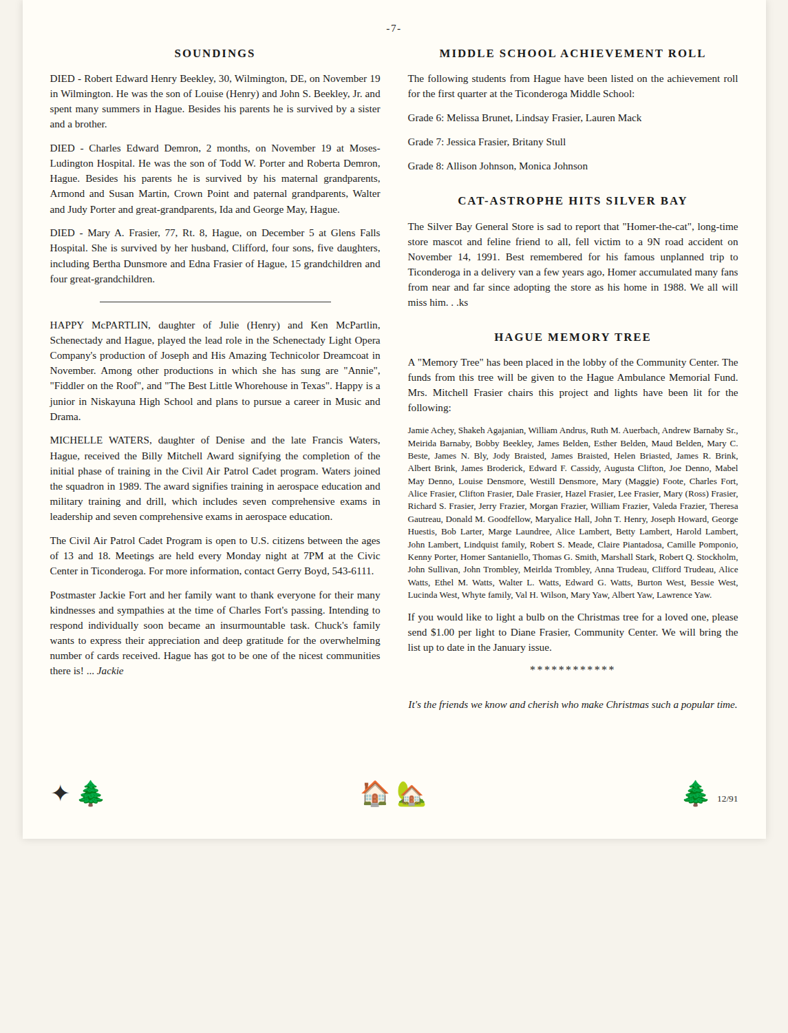-7-
Soundings
DIED - Robert Edward Henry Beekley, 30, Wilmington, DE, on November 19 in Wilmington. He was the son of Louise (Henry) and John S. Beekley, Jr. and spent many summers in Hague. Besides his parents he is survived by a sister and a brother.
DIED - Charles Edward Demron, 2 months, on November 19 at Moses-Ludington Hospital. He was the son of Todd W. Porter and Roberta Demron, Hague. Besides his parents he is survived by his maternal grandparents, Armond and Susan Martin, Crown Point and paternal grandparents, Walter and Judy Porter and great-grandparents, Ida and George May, Hague.
DIED - Mary A. Frasier, 77, Rt. 8, Hague, on December 5 at Glens Falls Hospital. She is survived by her husband, Clifford, four sons, five daughters, including Bertha Dunsmore and Edna Frasier of Hague, 15 grandchildren and four great-grandchildren.
HAPPY McPARTLIN, daughter of Julie (Henry) and Ken McPartlin, Schenectady and Hague, played the lead role in the Schenectady Light Opera Company's production of Joseph and His Amazing Technicolor Dreamcoat in November. Among other productions in which she has sung are "Annie", "Fiddler on the Roof", and "The Best Little Whorehouse in Texas". Happy is a junior in Niskayuna High School and plans to pursue a career in Music and Drama.
MICHELLE WATERS, daughter of Denise and the late Francis Waters, Hague, received the Billy Mitchell Award signifying the completion of the initial phase of training in the Civil Air Patrol Cadet program. Waters joined the squadron in 1989. The award signifies training in aerospace education and military training and drill, which includes seven comprehensive exams in leadership and seven comprehensive exams in aerospace education.
The Civil Air Patrol Cadet Program is open to U.S. citizens between the ages of 13 and 18. Meetings are held every Monday night at 7PM at the Civic Center in Ticonderoga. For more information, contact Gerry Boyd, 543-6111.
Postmaster Jackie Fort and her family want to thank everyone for their many kindnesses and sympathies at the time of Charles Fort's passing. Intending to respond individually soon became an insurmountable task. Chuck's family wants to express their appreciation and deep gratitude for the overwhelming number of cards received. Hague has got to be one of the nicest communities there is! ... Jackie
Middle School Achievement Roll
The following students from Hague have been listed on the achievement roll for the first quarter at the Ticonderoga Middle School:
Grade 6: Melissa Brunet, Lindsay Frasier, Lauren Mack
Grade 7: Jessica Frasier, Britany Stull
Grade 8: Allison Johnson, Monica Johnson
Cat-Astrophe Hits Silver Bay
The Silver Bay General Store is sad to report that "Homer-the-cat", long-time store mascot and feline friend to all, fell victim to a 9N road accident on November 14, 1991. Best remembered for his famous unplanned trip to Ticonderoga in a delivery van a few years ago, Homer accumulated many fans from near and far since adopting the store as his home in 1988. We all will miss him. . .ks
Hague Memory Tree
A "Memory Tree" has been placed in the lobby of the Community Center. The funds from this tree will be given to the Hague Ambulance Memorial Fund. Mrs. Mitchell Frasier chairs this project and lights have been lit for the following:
Jamie Achey, Shakeh Agajanian, William Andrus, Ruth M. Auerbach, Andrew Barnaby Sr., Meirida Barnaby, Bobby Beekley, James Belden, Esther Belden, Maud Belden, Mary C. Beste, James N. Bly, Jody Braisted, James Braisted, Helen Briasted, James R. Brink, Albert Brink, James Broderick, Edward F. Cassidy, Augusta Clifton, Joe Denno, Mabel May Denno, Louise Densmore, Westill Densmore, Mary (Maggie) Foote, Charles Fort, Alice Frasier, Clifton Frasier, Dale Frasier, Hazel Frasier, Lee Frasier, Mary (Ross) Frasier, Richard S. Frasier, Jerry Frazier, Morgan Frazier, William Frazier, Valeda Frazier, Theresa Gautreau, Donald M. Goodfellow, Maryalice Hall, John T. Henry, Joseph Howard, George Huestis, Bob Larter, Marge Laundree, Alice Lambert, Betty Lambert, Harold Lambert, John Lambert, Lindquist family, Robert S. Meade, Claire Piantadosa, Camille Pomponio, Kenny Porter, Homer Santaniello, Thomas G. Smith, Marshall Stark, Robert Q. Stockholm, John Sullivan, John Trombley, Meirlda Trombley, Anna Trudeau, Clifford Trudeau, Alice Watts, Ethel M. Watts, Walter L. Watts, Edward G. Watts, Burton West, Bessie West, Lucinda West, Whyte family, Val H. Wilson, Mary Yaw, Albert Yaw, Lawrence Yaw.
If you would like to light a bulb on the Christmas tree for a loved one, please send $1.00 per light to Diane Frasier, Community Center. We will bring the list up to date in the January issue.
************
It's the friends we know and cherish who make Christmas such a popular time.
✦ 🌲
🏠 🏡
🌲 12/91